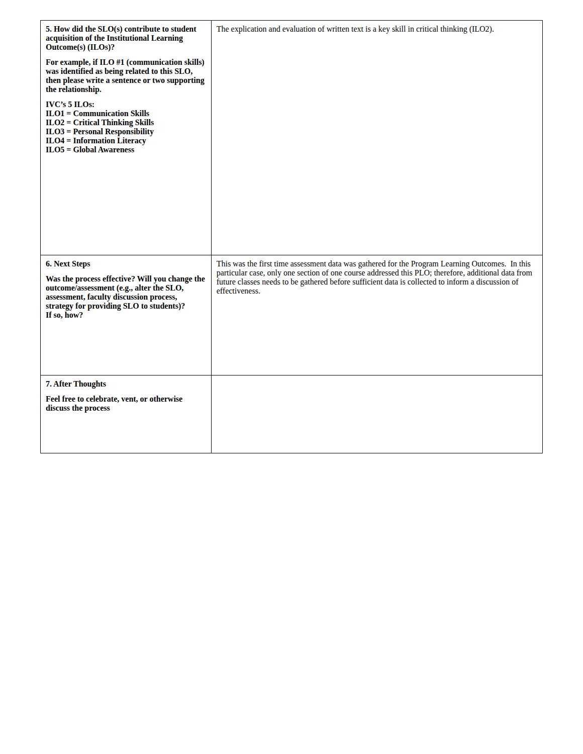| 5. How did the SLO(s) contribute to student acquisition of the Institutional Learning Outcome(s) (ILOs)? For example, if ILO #1 (communication skills) was identified as being related to this SLO, then please write a sentence or two supporting the relationship. IVC’s 5 ILOs: ILO1 = Communication Skills ILO2 = Critical Thinking Skills ILO3 = Personal Responsibility ILO4 = Information Literacy ILO5 = Global Awareness | The explication and evaluation of written text is a key skill in critical thinking (ILO2). |
| 6. Next Steps Was the process effective? Will you change the outcome/assessment (e.g., alter the SLO, assessment, faculty discussion process, strategy for providing SLO to students)? If so, how? | This was the first time assessment data was gathered for the Program Learning Outcomes. In this particular case, only one section of one course addressed this PLO; therefore, additional data from future classes needs to be gathered before sufficient data is collected to inform a discussion of effectiveness. |
| 7. After Thoughts Feel free to celebrate, vent, or otherwise discuss the process | |